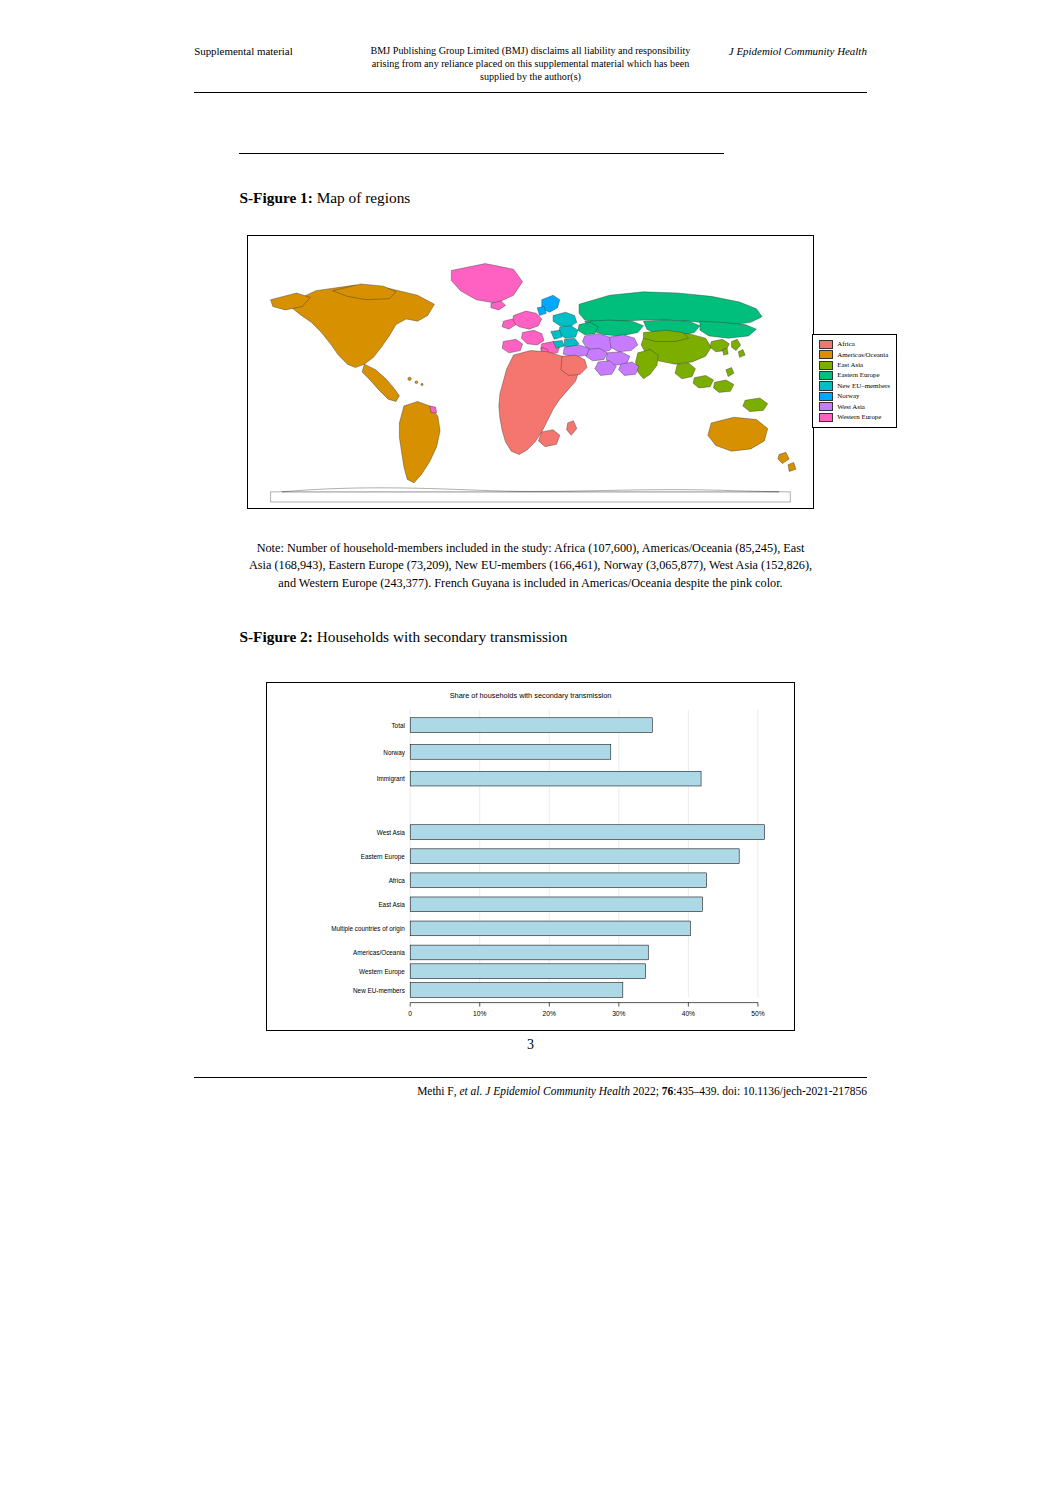Supplemental material
BMJ Publishing Group Limited (BMJ) disclaims all liability and responsibility arising from any reliance placed on this supplemental material which has been supplied by the author(s)
J Epidemiol Community Health
S-Figure 1: Map of regions
Africa
Americas/Oceania
East Asia
Eastern Europe
New EU–members
Norway
West Asia
Western Europe
Note: Number of household-members included in the study: Africa (107,600), Americas/Oceania (85,245), East Asia (168,943), Eastern Europe (73,209), New EU-members (166,461), Norway (3,065,877), West Asia (152,826), and Western Europe (243,377). French Guyana is included in Americas/Oceania despite the pink color.
S-Figure 2: Households with secondary transmission
Share of households with secondary transmission Total Norway Immigrant West Asia Eastern Europe Africa East Asia Multiple countries of origin Americas/Oceania Western Europe New EU-members 0 10% 20% 30% 40% 50%
3
Methi F, et al. J Epidemiol Community Health 2022; 76:435–439. doi: 10.1136/jech-2021-217856